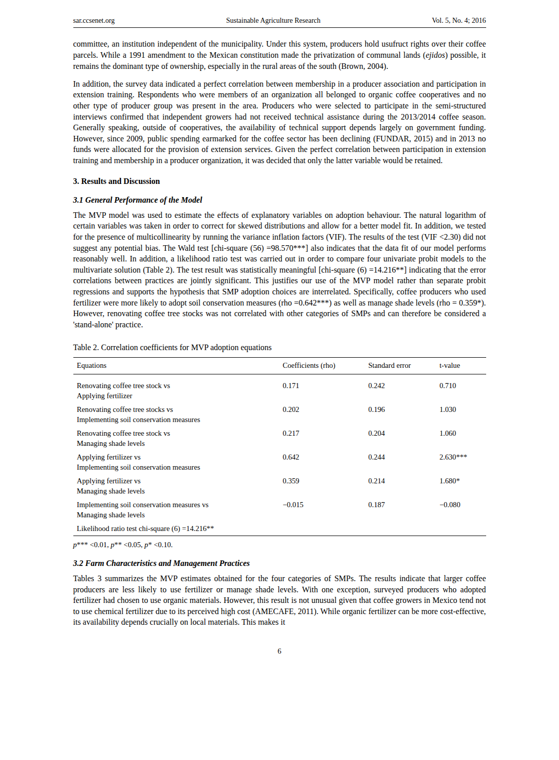sar.ccsenet.org Sustainable Agriculture Research Vol. 5, No. 4; 2016
committee, an institution independent of the municipality. Under this system, producers hold usufruct rights over their coffee parcels. While a 1991 amendment to the Mexican constitution made the privatization of communal lands (ejidos) possible, it remains the dominant type of ownership, especially in the rural areas of the south (Brown, 2004).
In addition, the survey data indicated a perfect correlation between membership in a producer association and participation in extension training. Respondents who were members of an organization all belonged to organic coffee cooperatives and no other type of producer group was present in the area. Producers who were selected to participate in the semi-structured interviews confirmed that independent growers had not received technical assistance during the 2013/2014 coffee season. Generally speaking, outside of cooperatives, the availability of technical support depends largely on government funding. However, since 2009, public spending earmarked for the coffee sector has been declining (FUNDAR, 2015) and in 2013 no funds were allocated for the provision of extension services. Given the perfect correlation between participation in extension training and membership in a producer organization, it was decided that only the latter variable would be retained.
3. Results and Discussion
3.1 General Performance of the Model
The MVP model was used to estimate the effects of explanatory variables on adoption behaviour. The natural logarithm of certain variables was taken in order to correct for skewed distributions and allow for a better model fit. In addition, we tested for the presence of multicollinearity by running the variance inflation factors (VIF). The results of the test (VIF <2.30) did not suggest any potential bias. The Wald test [chi-square (56) =98.570***] also indicates that the data fit of our model performs reasonably well. In addition, a likelihood ratio test was carried out in order to compare four univariate probit models to the multivariate solution (Table 2). The test result was statistically meaningful [chi-square (6) =14.216**] indicating that the error correlations between practices are jointly significant. This justifies our use of the MVP model rather than separate probit regressions and supports the hypothesis that SMP adoption choices are interrelated. Specifically, coffee producers who used fertilizer were more likely to adopt soil conservation measures (rho =0.642***) as well as manage shade levels (rho = 0.359*). However, renovating coffee tree stocks was not correlated with other categories of SMPs and can therefore be considered a 'stand-alone' practice.
Table 2. Correlation coefficients for MVP adoption equations
| Equations | Coefficients (rho) | Standard error | t-value |
| --- | --- | --- | --- |
| Renovating coffee tree stock vs Applying fertilizer | 0.171 | 0.242 | 0.710 |
| Renovating coffee tree stocks vs Implementing soil conservation measures | 0.202 | 0.196 | 1.030 |
| Renovating coffee tree stock vs Managing shade levels | 0.217 | 0.204 | 1.060 |
| Applying fertilizer vs Implementing soil conservation measures | 0.642 | 0.244 | 2.630*** |
| Applying fertilizer vs Managing shade levels | 0.359 | 0.214 | 1.680* |
| Implementing soil conservation measures vs Managing shade levels | −0.015 | 0.187 | −0.080 |
| Likelihood ratio test chi-square (6) =14.216** | | | |
p*** <0.01, p** <0.05, p* <0.10.
3.2 Farm Characteristics and Management Practices
Tables 3 summarizes the MVP estimates obtained for the four categories of SMPs. The results indicate that larger coffee producers are less likely to use fertilizer or manage shade levels. With one exception, surveyed producers who adopted fertilizer had chosen to use organic materials. However, this result is not unusual given that coffee growers in Mexico tend not to use chemical fertilizer due to its perceived high cost (AMECAFE, 2011). While organic fertilizer can be more cost-effective, its availability depends crucially on local materials. This makes it
6